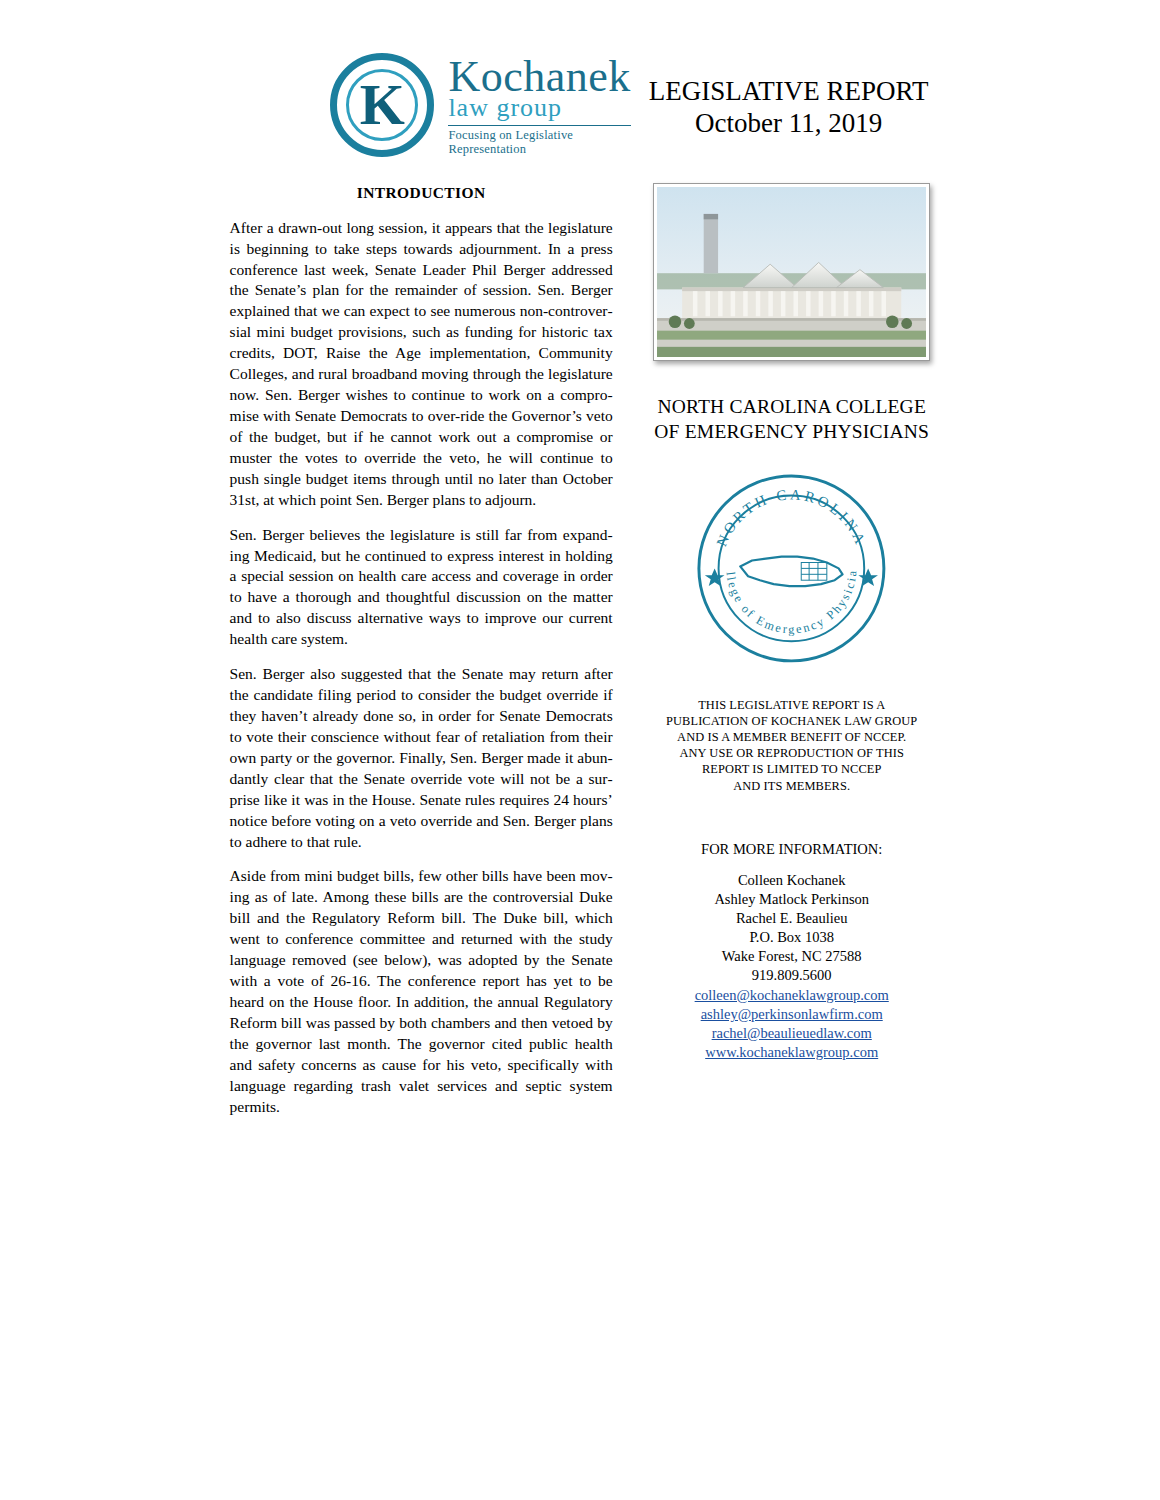K
Kochanek
law group
Focusing on Legislative Representation
LEGISLATIVE REPORT
October 11, 2019
INTRODUCTION
After a drawn-out long session, it appears that the legislature is beginning to take steps towards adjournment. In a press conference last week, Senate Leader Phil Berger addressed the Senate’s plan for the remainder of session. Sen. Berger explained that we can expect to see numerous non-controversial mini budget provisions, such as funding for historic tax credits, DOT, Raise the Age implementation, Community Colleges, and rural broadband moving through the legislature now. Sen. Berger wishes to continue to work on a compromise with Senate Democrats to over-ride the Governor’s veto of the budget, but if he cannot work out a compromise or muster the votes to override the veto, he will continue to push single budget items through until no later than October 31st, at which point Sen. Berger plans to adjourn.
Sen. Berger believes the legislature is still far from expanding Medicaid, but he continued to express interest in holding a special session on health care access and coverage in order to have a thorough and thoughtful discussion on the matter and to also discuss alternative ways to improve our current health care system.
Sen. Berger also suggested that the Senate may return after the candidate filing period to consider the budget override if they haven’t already done so, in order for Senate Democrats to vote their conscience without fear of retaliation from their own party or the governor. Finally, Sen. Berger made it abundantly clear that the Senate override vote will not be a surprise like it was in the House. Senate rules requires 24 hours’ notice before voting on a veto override and Sen. Berger plans to adhere to that rule.
Aside from mini budget bills, few other bills have been moving as of late. Among these bills are the controversial Duke bill and the Regulatory Reform bill. The Duke bill, which went to conference committee and returned with the study language removed (see below), was adopted by the Senate with a vote of 26-16. The conference report has yet to be heard on the House floor. In addition, the annual Regulatory Reform bill was passed by both chambers and then vetoed by the governor last month. The governor cited public health and safety concerns as cause for his veto, specifically with language regarding trash valet services and septic system permits.
NORTH CAROLINA COLLEGE
OF EMERGENCY PHYSICIANS
NORTH CAROLINA College of Emergency Physicians
THIS LEGISLATIVE REPORT IS A
PUBLICATION OF KOCHANEK LAW GROUP
AND IS A MEMBER BENEFIT OF NCCEP.
ANY USE OR REPRODUCTION OF THIS
REPORT IS LIMITED TO NCCEP
AND ITS MEMBERS.
FOR MORE INFORMATION:
Colleen Kochanek
Ashley Matlock Perkinson
Rachel E. Beaulieu
P.O. Box 1038
Wake Forest, NC 27588
919.809.5600
colleen@kochaneklawgroup.com
ashley@perkinsonlawfirm.com
rachel@beaulieuedlaw.com
www.kochaneklawgroup.com